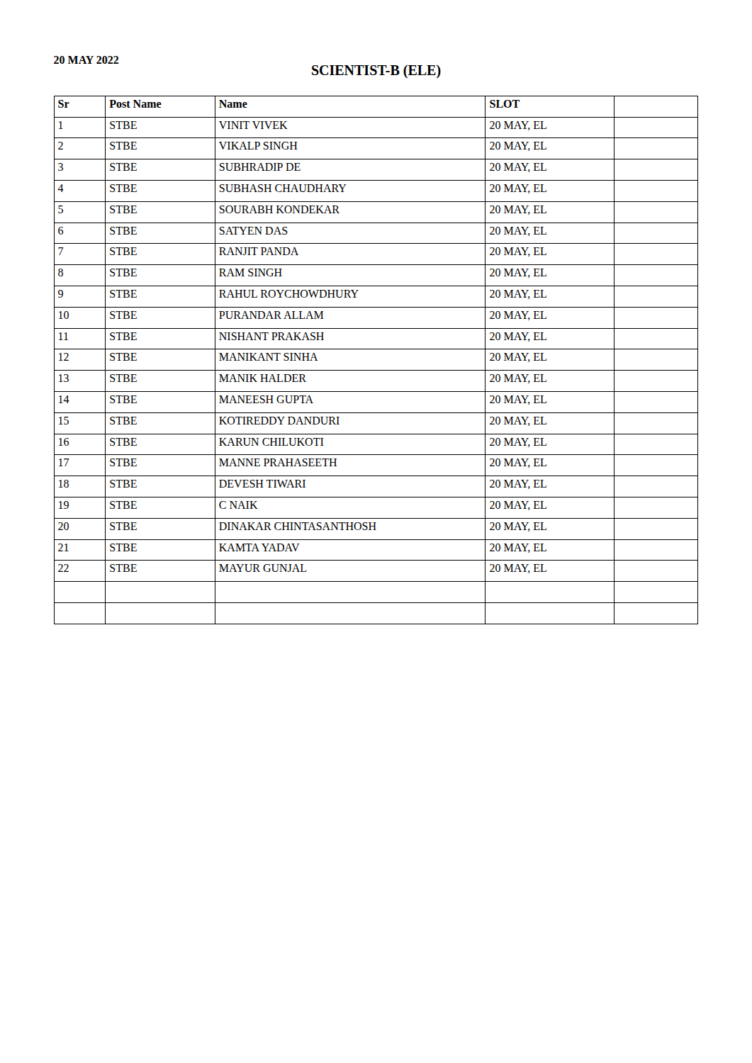20 MAY 2022 SCIENTIST-B (ELE)
| Sr | Post Name | Name | SLOT | |
| --- | --- | --- | --- | --- |
| 1 | STBE | VINIT VIVEK | 20 MAY, EL | |
| 2 | STBE | VIKALP SINGH | 20 MAY, EL | |
| 3 | STBE | SUBHRADIP DE | 20 MAY, EL | |
| 4 | STBE | SUBHASH CHAUDHARY | 20 MAY, EL | |
| 5 | STBE | SOURABH KONDEKAR | 20 MAY, EL | |
| 6 | STBE | SATYEN DAS | 20 MAY, EL | |
| 7 | STBE | RANJIT PANDA | 20 MAY, EL | |
| 8 | STBE | RAM SINGH | 20 MAY, EL | |
| 9 | STBE | RAHUL ROYCHOWDHURY | 20 MAY, EL | |
| 10 | STBE | PURANDAR ALLAM | 20 MAY, EL | |
| 11 | STBE | NISHANT PRAKASH | 20 MAY, EL | |
| 12 | STBE | MANIKANT SINHA | 20 MAY, EL | |
| 13 | STBE | MANIK HALDER | 20 MAY, EL | |
| 14 | STBE | MANEESH GUPTA | 20 MAY, EL | |
| 15 | STBE | KOTIREDDY DANDURI | 20 MAY, EL | |
| 16 | STBE | KARUN CHILUKOTI | 20 MAY, EL | |
| 17 | STBE | MANNE PRAHASEETH | 20 MAY, EL | |
| 18 | STBE | DEVESH TIWARI | 20 MAY, EL | |
| 19 | STBE | C NAIK | 20 MAY, EL | |
| 20 | STBE | DINAKAR CHINTASANTHOSH | 20 MAY, EL | |
| 21 | STBE | KAMTA YADAV | 20 MAY, EL | |
| 22 | STBE | MAYUR GUNJAL | 20 MAY, EL | |